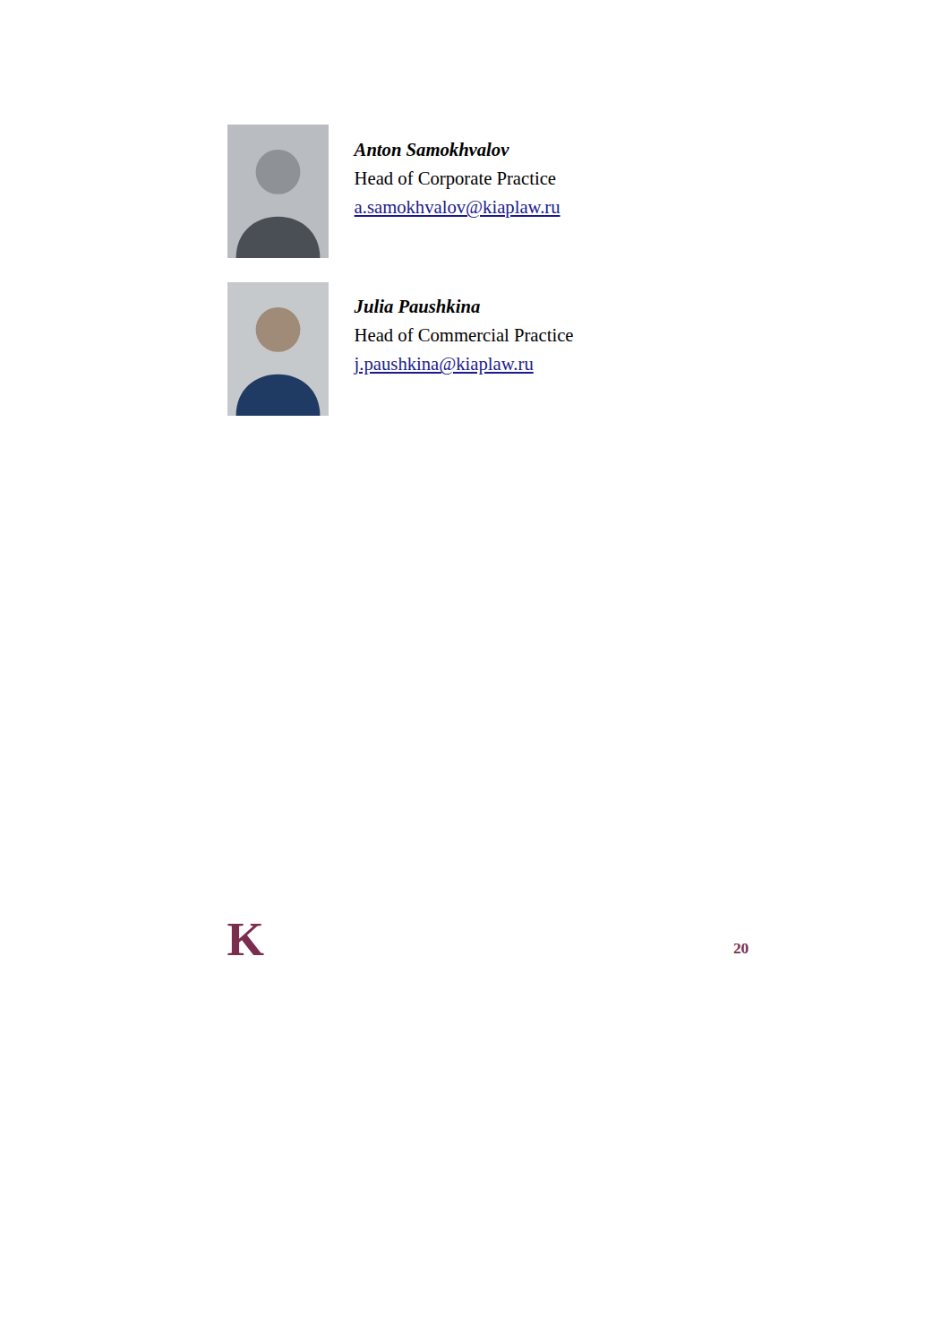Anton Samokhvalov
Head of Corporate Practice
a.samokhvalov@kiaplaw.ru
Julia Paushkina
Head of Commercial Practice
j.paushkina@kiaplaw.ru
K
20